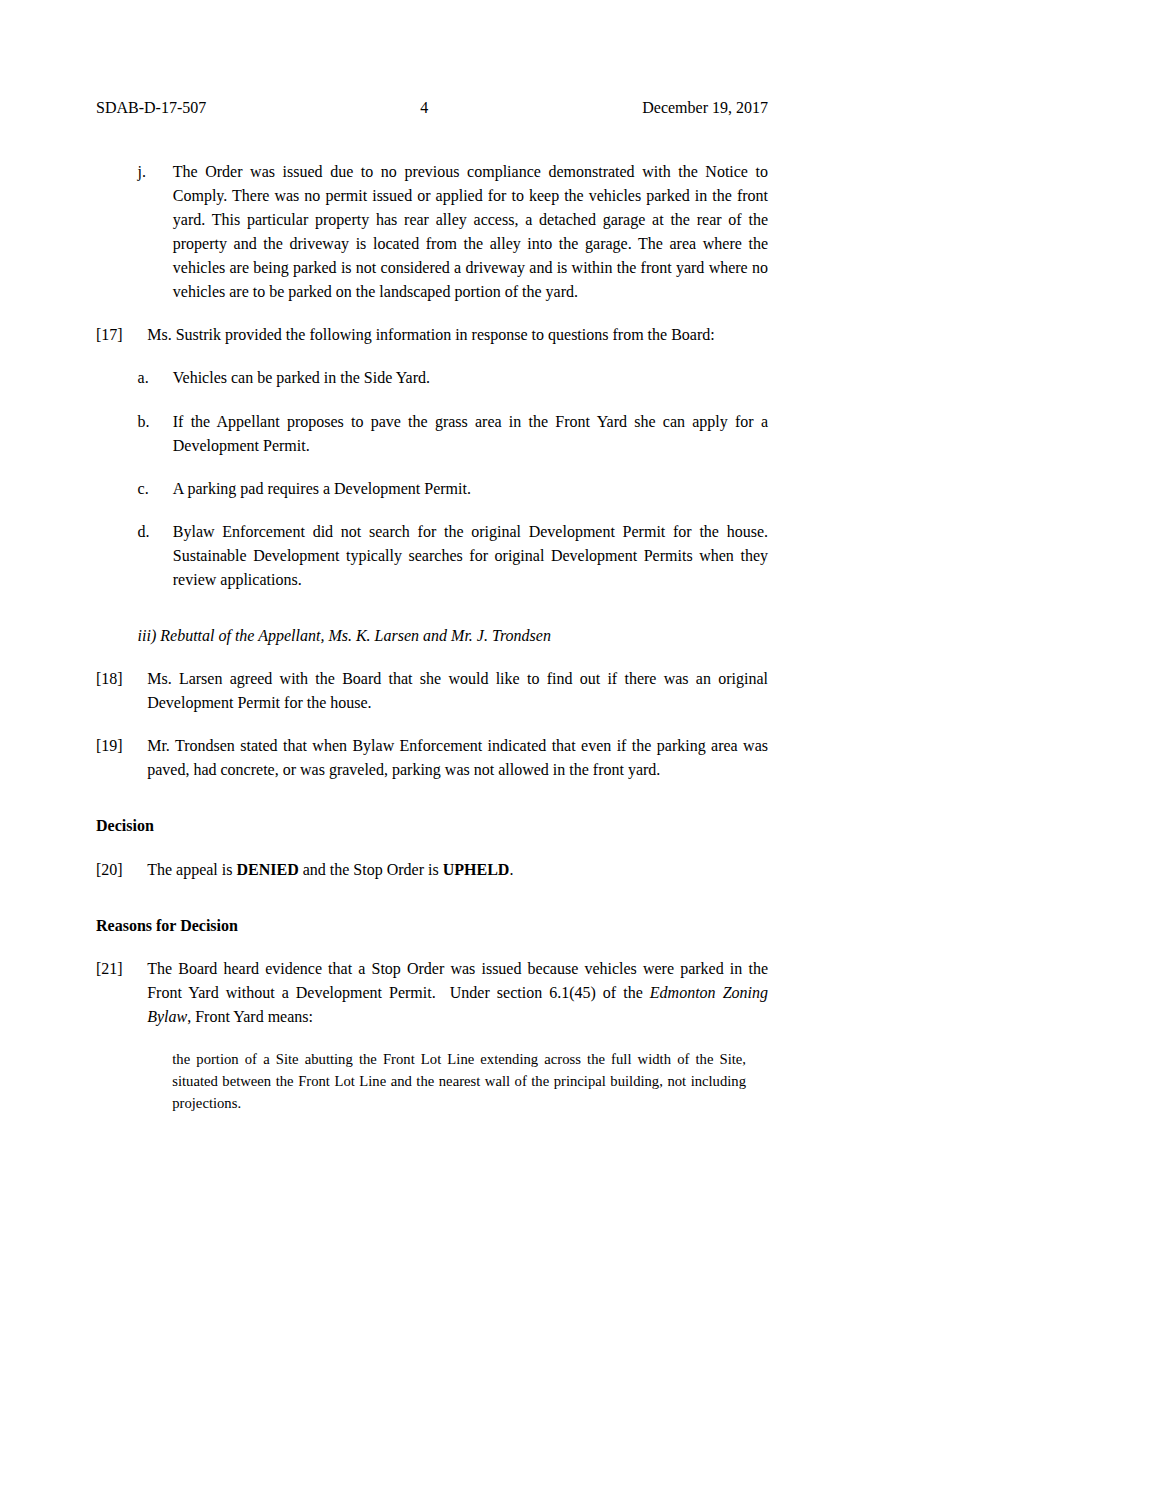SDAB-D-17-507
4
December 19, 2017
j.
The Order was issued due to no previous compliance demonstrated with the Notice to Comply. There was no permit issued or applied for to keep the vehicles parked in the front yard. This particular property has rear alley access, a detached garage at the rear of the property and the driveway is located from the alley into the garage. The area where the vehicles are being parked is not considered a driveway and is within the front yard where no vehicles are to be parked on the landscaped portion of the yard.
[17]
Ms. Sustrik provided the following information in response to questions from the Board:
a.
Vehicles can be parked in the Side Yard.
b.
If the Appellant proposes to pave the grass area in the Front Yard she can apply for a Development Permit.
c.
A parking pad requires a Development Permit.
d.
Bylaw Enforcement did not search for the original Development Permit for the house. Sustainable Development typically searches for original Development Permits when they review applications.
iii) Rebuttal of the Appellant, Ms. K. Larsen and Mr. J. Trondsen
[18]
Ms. Larsen agreed with the Board that she would like to find out if there was an original Development Permit for the house.
[19]
Mr. Trondsen stated that when Bylaw Enforcement indicated that even if the parking area was paved, had concrete, or was graveled, parking was not allowed in the front yard.
Decision
[20]
The appeal is DENIED and the Stop Order is UPHELD.
Reasons for Decision
[21]
The Board heard evidence that a Stop Order was issued because vehicles were parked in the Front Yard without a Development Permit. Under section 6.1(45) of the Edmonton Zoning Bylaw, Front Yard means:
the portion of a Site abutting the Front Lot Line extending across the full width of the Site, situated between the Front Lot Line and the nearest wall of the principal building, not including projections.